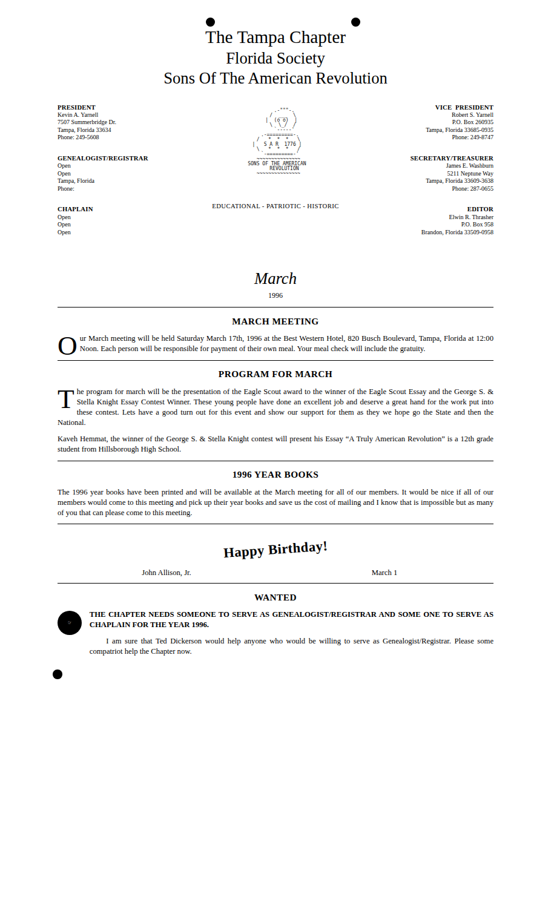The Tampa Chapter
Florida Society
Sons Of The American Revolution
| PRESIDENT Kevin A. Yarnell 7507 Summerbridge Dr. Tampa, Florida 33634 Phone: 249-5608 GENEALOGIST/REGISTRAR Open Open Tampa, Florida Phone: CHAPLAIN Open Open Open | .-"""-. / ___ \ / (o o) / \ \_/ / `-----' .-=========-. / * * * \ / S A R 1776 / \ * * * / `-=========-' ~~~~~~~~~~~~~~~ SONS OF THE AMERICAN REVOLUTION ~~~~~~~~~~~~~~~ EDUCATIONAL - PATRIOTIC - HISTORIC | VICE PRESIDENT Robert S. Yarnell P.O. Box 260935 Tampa, Florida 33685-0935 Phone: 249-8747 SECRETARY/TREASURER James E. Washburn 5211 Neptune Way Tampa, Florida 33609-3638 Phone: 287-0655 EDITOR Elwin R. Thrasher P.O. Box 958 Brandon, Florida 33509-0958 |
March
1996
MARCH MEETING
Our March meeting will be held Saturday March 17th, 1996 at the Best Western Hotel, 820 Busch Boulevard, Tampa, Florida at 12:00 Noon. Each person will be responsible for payment of their own meal. Your meal check will include the gratuity.
PROGRAM FOR MARCH
The program for march will be the presentation of the Eagle Scout award to the winner of the Eagle Scout Essay and the George S. & Stella Knight Essay Contest Winner. These young people have done an excellent job and deserve a great hand for the work put into these contest. Lets have a good turn out for this event and show our support for them as they we hope go the State and then the National.
Kaveh Hemmat, the winner of the George S. & Stella Knight contest will present his Essay “A Truly American Revolution” is a 12th grade student from Hillsborough High School.
1996 YEAR BOOKS
The 1996 year books have been printed and will be available at the March meeting for all of our members. It would be nice if all of our members would come to this meeting and pick up their year books and save us the cost of mailing and I know that is impossible but as many of you that can please come to this meeting.
Happy Birthday!
| John Allison, Jr. | March 1 |
WANTED
☞
THE CHAPTER NEEDS SOMEONE TO SERVE AS GENEALOGIST/REGISTRAR AND SOME ONE TO SERVE AS CHAPLAIN FOR THE YEAR 1996.
I am sure that Ted Dickerson would help anyone who would be willing to serve as Genealogist/Registrar. Please some compatriot help the Chapter now.